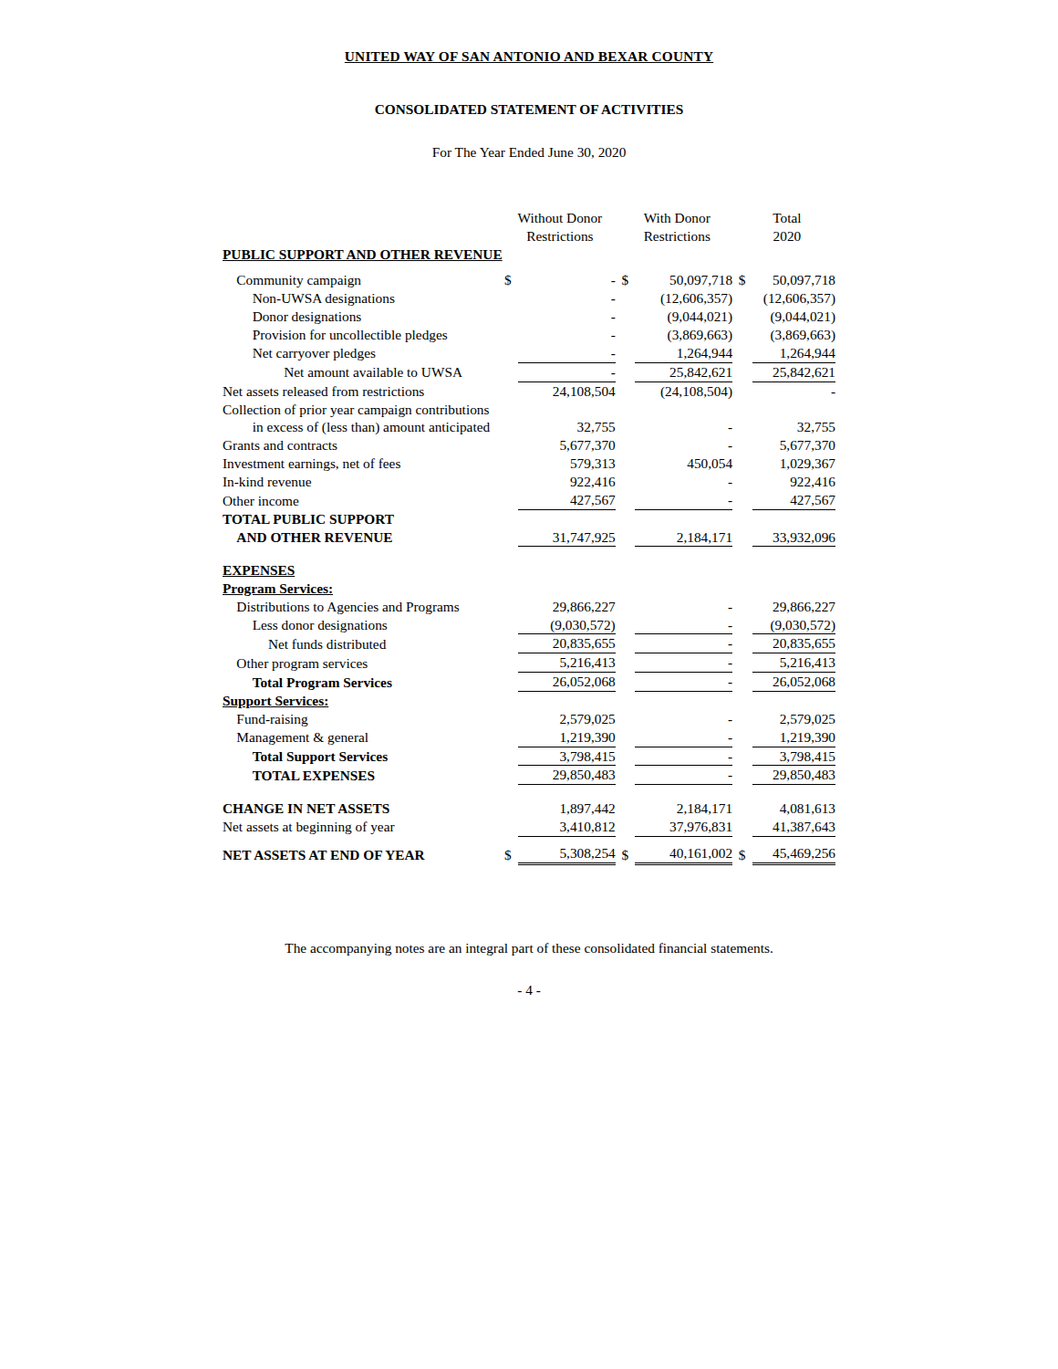UNITED WAY OF SAN ANTONIO AND BEXAR COUNTY
CONSOLIDATED STATEMENT OF ACTIVITIES
For The Year Ended June 30, 2020
| | Without Donor | | With Donor | | Total |
| | Restrictions | | Restrictions | | 2020 |
| PUBLIC SUPPORT AND OTHER REVENUE | |
| Community campaign | $ | - | | $ | 50,097,718 | | $ | 50,097,718 |
| Non-UWSA designations | | - | | | (12,606,357) | | | (12,606,357) |
| Donor designations | | - | | | (9,044,021) | | | (9,044,021) |
| Provision for uncollectible pledges | | - | | | (3,869,663) | | | (3,869,663) |
| Net carryover pledges | | - | | | 1,264,944 | | | 1,264,944 |
| Net amount available to UWSA | | - | | | 25,842,621 | | | 25,842,621 |
| Net assets released from restrictions | | 24,108,504 | | | (24,108,504) | | | - |
| Collection of prior year campaign contributions | |
| in excess of (less than) amount anticipated | | 32,755 | | | - | | | 32,755 |
| Grants and contracts | | 5,677,370 | | | - | | | 5,677,370 |
| Investment earnings, net of fees | | 579,313 | | | 450,054 | | | 1,029,367 |
| In-kind revenue | | 922,416 | | | - | | | 922,416 |
| Other income | | 427,567 | | | - | | | 427,567 |
| TOTAL PUBLIC SUPPORT | |
| AND OTHER REVENUE | | 31,747,925 | | | 2,184,171 | | | 33,932,096 |
| EXPENSES | |
| Program Services: | |
| Distributions to Agencies and Programs | | 29,866,227 | | | - | | | 29,866,227 |
| Less donor designations | | (9,030,572) | | | - | | | (9,030,572) |
| Net funds distributed | | 20,835,655 | | | - | | | 20,835,655 |
| Other program services | | 5,216,413 | | | - | | | 5,216,413 |
| Total Program Services | | 26,052,068 | | | - | | | 26,052,068 |
| Support Services: | |
| Fund-raising | | 2,579,025 | | | - | | | 2,579,025 |
| Management & general | | 1,219,390 | | | - | | | 1,219,390 |
| Total Support Services | | 3,798,415 | | | - | | | 3,798,415 |
| TOTAL EXPENSES | | 29,850,483 | | | - | | | 29,850,483 |
| CHANGE IN NET ASSETS | | 1,897,442 | | | 2,184,171 | | | 4,081,613 |
| Net assets at beginning of year | | 3,410,812 | | | 37,976,831 | | | 41,387,643 |
| NET ASSETS AT END OF YEAR | $ | 5,308,254 | | $ | 40,161,002 | | $ | 45,469,256 |
The accompanying notes are an integral part of these consolidated financial statements.
- 4 -